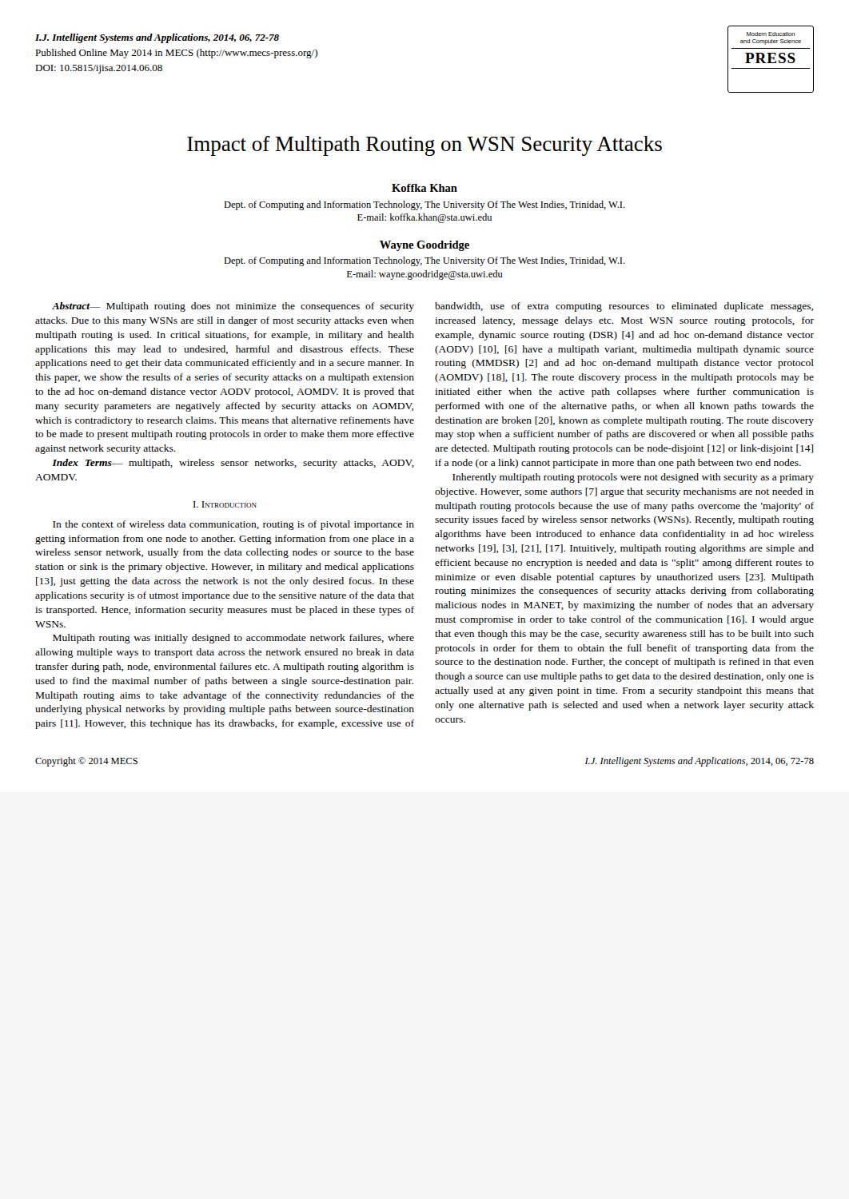I.J. Intelligent Systems and Applications, 2014, 06, 72-78
Published Online May 2014 in MECS (http://www.mecs-press.org/)
DOI: 10.5815/ijisa.2014.06.08
Modern Education
and Computer Science PRESS
Impact of Multipath Routing on WSN Security Attacks
Koffka Khan
Dept. of Computing and Information Technology, The University Of The West Indies, Trinidad, W.I.
E-mail: koffka.khan@sta.uwi.edu
Wayne Goodridge
Dept. of Computing and Information Technology, The University Of The West Indies, Trinidad, W.I.
E-mail: wayne.goodridge@sta.uwi.edu
Abstract— Multipath routing does not minimize the consequences of security attacks. Due to this many WSNs are still in danger of most security attacks even when multipath routing is used. In critical situations, for example, in military and health applications this may lead to undesired, harmful and disastrous effects. These applications need to get their data communicated efficiently and in a secure manner. In this paper, we show the results of a series of security attacks on a multipath extension to the ad hoc on-demand distance vector AODV protocol, AOMDV. It is proved that many security parameters are negatively affected by security attacks on AOMDV, which is contradictory to research claims. This means that alternative refinements have to be made to present multipath routing protocols in order to make them more effective against network security attacks.
Index Terms— multipath, wireless sensor networks, security attacks, AODV, AOMDV.
I. Introduction
In the context of wireless data communication, routing is of pivotal importance in getting information from one node to another. Getting information from one place in a wireless sensor network, usually from the data collecting nodes or source to the base station or sink is the primary objective. However, in military and medical applications [13], just getting the data across the network is not the only desired focus. In these applications security is of utmost importance due to the sensitive nature of the data that is transported. Hence, information security measures must be placed in these types of WSNs.
Multipath routing was initially designed to accommodate network failures, where allowing multiple ways to transport data across the network ensured no break in data transfer during path, node, environmental failures etc. A multipath routing algorithm is used to find the maximal number of paths between a single source-destination pair. Multipath routing aims to take advantage of the connectivity redundancies of the underlying physical networks by providing multiple paths between source-destination pairs [11]. However, this technique has its drawbacks, for example, excessive use of bandwidth, use of extra computing resources to eliminated duplicate messages, increased latency, message delays etc. Most WSN source routing protocols, for example, dynamic source routing (DSR) [4] and ad hoc on-demand distance vector (AODV) [10], [6] have a multipath variant, multimedia multipath dynamic source routing (MMDSR) [2] and ad hoc on-demand multipath distance vector protocol (AOMDV) [18], [1]. The route discovery process in the multipath protocols may be initiated either when the active path collapses where further communication is performed with one of the alternative paths, or when all known paths towards the destination are broken [20], known as complete multipath routing. The route discovery may stop when a sufficient number of paths are discovered or when all possible paths are detected. Multipath routing protocols can be node-disjoint [12] or link-disjoint [14] if a node (or a link) cannot participate in more than one path between two end nodes.
Inherently multipath routing protocols were not designed with security as a primary objective. However, some authors [7] argue that security mechanisms are not needed in multipath routing protocols because the use of many paths overcome the 'majority' of security issues faced by wireless sensor networks (WSNs). Recently, multipath routing algorithms have been introduced to enhance data confidentiality in ad hoc wireless networks [19], [3], [21], [17]. Intuitively, multipath routing algorithms are simple and efficient because no encryption is needed and data is "split" among different routes to minimize or even disable potential captures by unauthorized users [23]. Multipath routing minimizes the consequences of security attacks deriving from collaborating malicious nodes in MANET, by maximizing the number of nodes that an adversary must compromise in order to take control of the communication [16]. I would argue that even though this may be the case, security awareness still has to be built into such protocols in order for them to obtain the full benefit of transporting data from the source to the destination node. Further, the concept of multipath is refined in that even though a source can use multiple paths to get data to the desired destination, only one is actually used at any given point in time. From a security standpoint this means that only one alternative path is selected and used when a network layer security attack occurs.
Copyright © 2014 MECS
I.J. Intelligent Systems and Applications, 2014, 06, 72-78